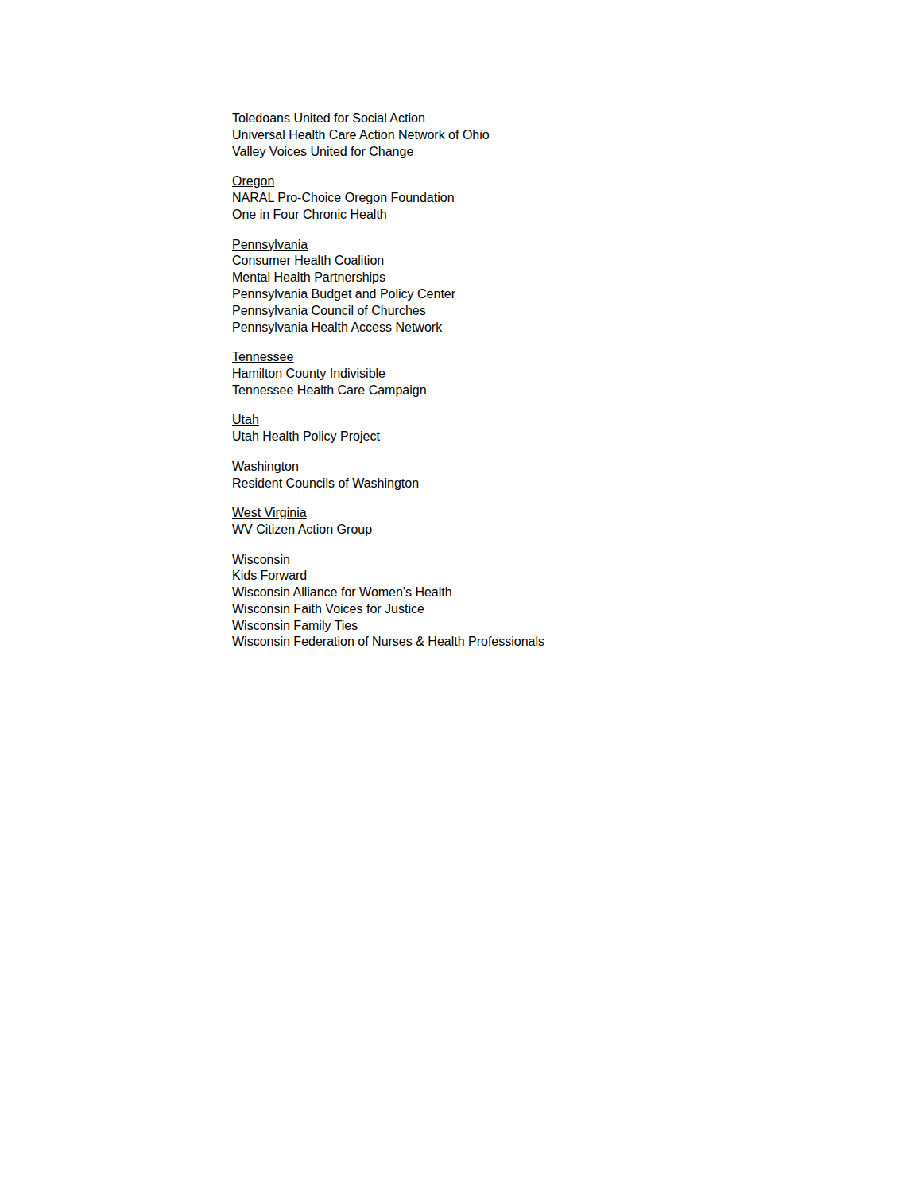Toledoans United for Social Action
Universal Health Care Action Network of Ohio
Valley Voices United for Change
Oregon
NARAL Pro-Choice Oregon Foundation
One in Four Chronic Health
Pennsylvania
Consumer Health Coalition
Mental Health Partnerships
Pennsylvania Budget and Policy Center
Pennsylvania Council of Churches
Pennsylvania Health Access Network
Tennessee
Hamilton County Indivisible
Tennessee Health Care Campaign
Utah
Utah Health Policy Project
Washington
Resident Councils of Washington
West Virginia
WV Citizen Action Group
Wisconsin
Kids Forward
Wisconsin Alliance for Women's Health
Wisconsin Faith Voices for Justice
Wisconsin Family Ties
Wisconsin Federation of Nurses & Health Professionals